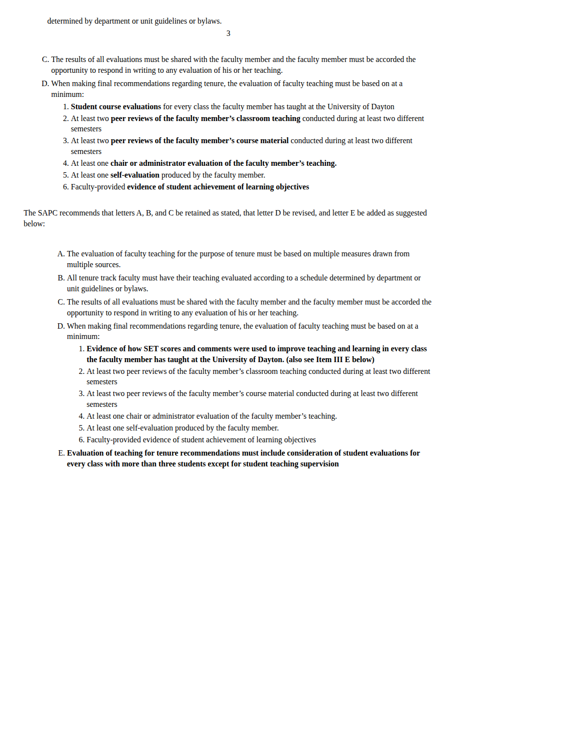determined by department or unit guidelines or bylaws.
3
The results of all evaluations must be shared with the faculty member and the faculty member must be accorded the opportunity to respond in writing to any evaluation of his or her teaching.
When making final recommendations regarding tenure, the evaluation of faculty teaching must be based on at a minimum:
Student course evaluations for every class the faculty member has taught at the University of Dayton
At least two peer reviews of the faculty member’s classroom teaching conducted during at least two different semesters
At least two peer reviews of the faculty member’s course material conducted during at least two different semesters
At least one chair or administrator evaluation of the faculty member’s teaching.
At least one self-evaluation produced by the faculty member.
Faculty-provided evidence of student achievement of learning objectives
The SAPC recommends that letters A, B, and C be retained as stated, that letter D be revised, and letter E be added as suggested below:
The evaluation of faculty teaching for the purpose of tenure must be based on multiple measures drawn from multiple sources.
All tenure track faculty must have their teaching evaluated according to a schedule determined by department or unit guidelines or bylaws.
The results of all evaluations must be shared with the faculty member and the faculty member must be accorded the opportunity to respond in writing to any evaluation of his or her teaching.
When making final recommendations regarding tenure, the evaluation of faculty teaching must be based on at a minimum:
Evidence of how SET scores and comments were used to improve teaching and learning in every class the faculty member has taught at the University of Dayton. (also see Item III E below)
At least two peer reviews of the faculty member’s classroom teaching conducted during at least two different semesters
At least two peer reviews of the faculty member’s course material conducted during at least two different semesters
At least one chair or administrator evaluation of the faculty member’s teaching.
At least one self-evaluation produced by the faculty member.
Faculty-provided evidence of student achievement of learning objectives
Evaluation of teaching for tenure recommendations must include consideration of student evaluations for every class with more than three students except for student teaching supervision